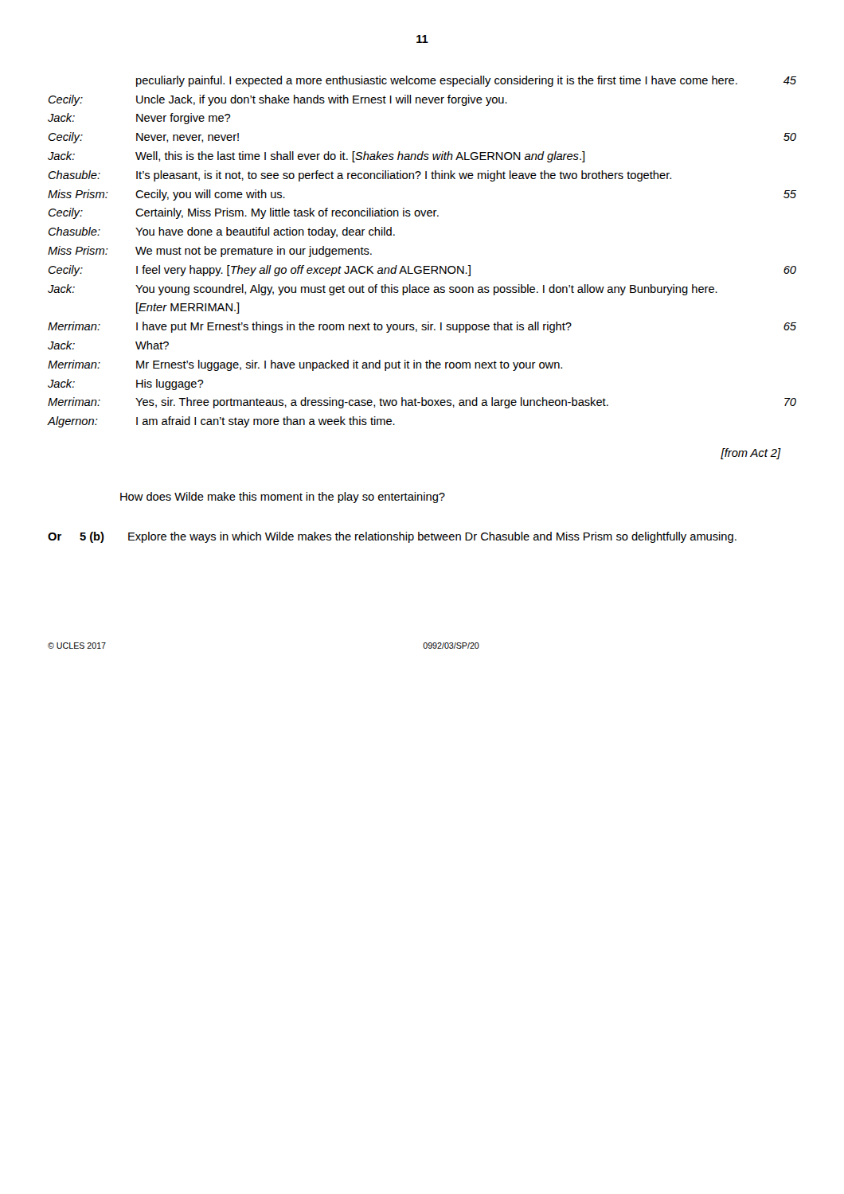11
| | peculiarly painful. I expected a more enthusiastic welcome especially considering it is the first time I have come here. | 45 |
| Cecily: | Uncle Jack, if you don’t shake hands with Ernest I will never forgive you. | |
| Jack: | Never forgive me? | |
| Cecily: | Never, never, never! | 50 |
| Jack: | Well, this is the last time I shall ever do it. [ Shakes hands with ALGERNON and glares .] | |
| Chasuble: | It’s pleasant, is it not, to see so perfect a reconciliation? I think we might leave the two brothers together. | |
| Miss Prism: | Cecily, you will come with us. | 55 |
| Cecily: | Certainly, Miss Prism. My little task of reconciliation is over. | |
| Chasuble: | You have done a beautiful action today, dear child. | |
| Miss Prism: | We must not be premature in our judgements. | |
| Cecily: | I feel very happy. [ They all go off except JACK and ALGERNON.] | 60 |
| Jack: | You young scoundrel, Algy, you must get out of this place as soon as possible. I don’t allow any Bunburying here. | |
| | [ Enter MERRIMAN.] | |
| Merriman: | I have put Mr Ernest’s things in the room next to yours, sir. I suppose that is all right? | 65 |
| Jack: | What? | |
| Merriman: | Mr Ernest’s luggage, sir. I have unpacked it and put it in the room next to your own. | |
| Jack: | His luggage? | |
| Merriman: | Yes, sir. Three portmanteaus, a dressing-case, two hat-boxes, and a large luncheon-basket. | 70 |
| Algernon: | I am afraid I can’t stay more than a week this time. | |
[from Act 2]
How does Wilde make this moment in the play so entertaining?
Or
5 (b)
Explore the ways in which Wilde makes the relationship between Dr Chasuble and Miss Prism so delightfully amusing.
© UCLES 2017
0992/03/SP/20